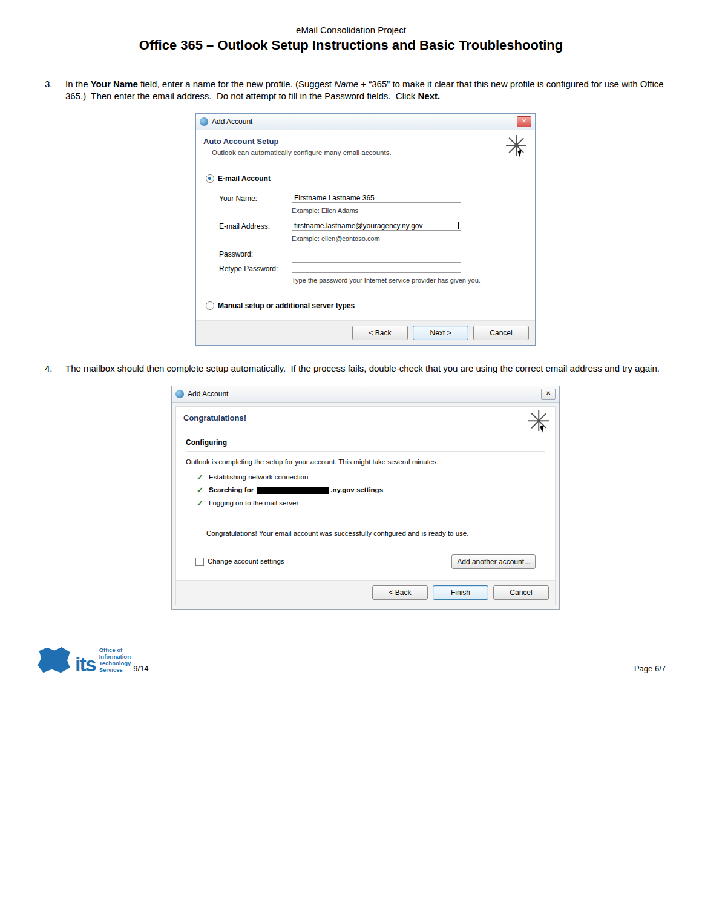eMail Consolidation Project
Office 365 – Outlook Setup Instructions and Basic Troubleshooting
In the Your Name field, enter a name for the new profile. (Suggest Name + “365” to make it clear that this new profile is configured for use with Office 365.) Then enter the email address. Do not attempt to fill in the Password fields. Click Next.
Add Account
✕
Auto Account Setup
Outlook can automatically configure many email accounts.
E-mail Account
Your Name:
Firstname Lastname 365
Example: Ellen Adams
E-mail Address:
firstname.lastname@youragency.ny.gov
Example: ellen@contoso.com
Password:
Retype Password:
Type the password your Internet service provider has given you.
Manual setup or additional server types
< Back
Next >
Cancel
The mailbox should then complete setup automatically. If the process fails, double-check that you are using the correct email address and try again.
Add Account
✕
Congratulations!
Configuring
Outlook is completing the setup for your account. This might take several minutes.
✓Establishing network connection
✓Searching for .ny.gov settings
✓Logging on to the mail server
Congratulations! Your email account was successfully configured and is ready to use.
Change account settings
Add another account...
< Back
Finish
Cancel
its
Office of
Information
Technology
Services
9/14
Page 6/7